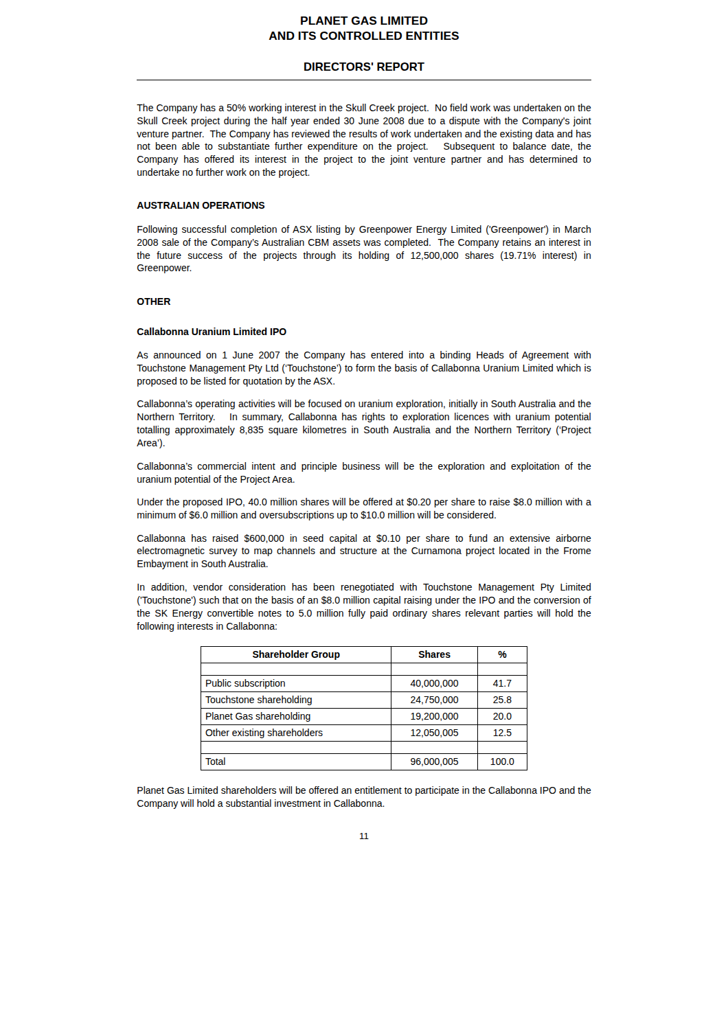PLANET GAS LIMITED
AND ITS CONTROLLED ENTITIES
DIRECTORS' REPORT
The Company has a 50% working interest in the Skull Creek project. No field work was undertaken on the Skull Creek project during the half year ended 30 June 2008 due to a dispute with the Company's joint venture partner. The Company has reviewed the results of work undertaken and the existing data and has not been able to substantiate further expenditure on the project. Subsequent to balance date, the Company has offered its interest in the project to the joint venture partner and has determined to undertake no further work on the project.
Australian Operations
Following successful completion of ASX listing by Greenpower Energy Limited ('Greenpower') in March 2008 sale of the Company’s Australian CBM assets was completed. The Company retains an interest in the future success of the projects through its holding of 12,500,000 shares (19.71% interest) in Greenpower.
Other
Callabonna Uranium Limited IPO
As announced on 1 June 2007 the Company has entered into a binding Heads of Agreement with Touchstone Management Pty Ltd (‘Touchstone’) to form the basis of Callabonna Uranium Limited which is proposed to be listed for quotation by the ASX.
Callabonna’s operating activities will be focused on uranium exploration, initially in South Australia and the Northern Territory. In summary, Callabonna has rights to exploration licences with uranium potential totalling approximately 8,835 square kilometres in South Australia and the Northern Territory (‘Project Area’).
Callabonna’s commercial intent and principle business will be the exploration and exploitation of the uranium potential of the Project Area.
Under the proposed IPO, 40.0 million shares will be offered at $0.20 per share to raise $8.0 million with a minimum of $6.0 million and oversubscriptions up to $10.0 million will be considered.
Callabonna has raised $600,000 in seed capital at $0.10 per share to fund an extensive airborne electromagnetic survey to map channels and structure at the Curnamona project located in the Frome Embayment in South Australia.
In addition, vendor consideration has been renegotiated with Touchstone Management Pty Limited ('Touchstone') such that on the basis of an $8.0 million capital raising under the IPO and the conversion of the SK Energy convertible notes to 5.0 million fully paid ordinary shares relevant parties will hold the following interests in Callabonna:
| Shareholder Group | Shares | % |
| --- | --- | --- |
| Public subscription | 40,000,000 | 41.7 |
| Touchstone shareholding | 24,750,000 | 25.8 |
| Planet Gas shareholding | 19,200,000 | 20.0 |
| Other existing shareholders | 12,050,005 | 12.5 |
| Total | 96,000,005 | 100.0 |
Planet Gas Limited shareholders will be offered an entitlement to participate in the Callabonna IPO and the Company will hold a substantial investment in Callabonna.
11